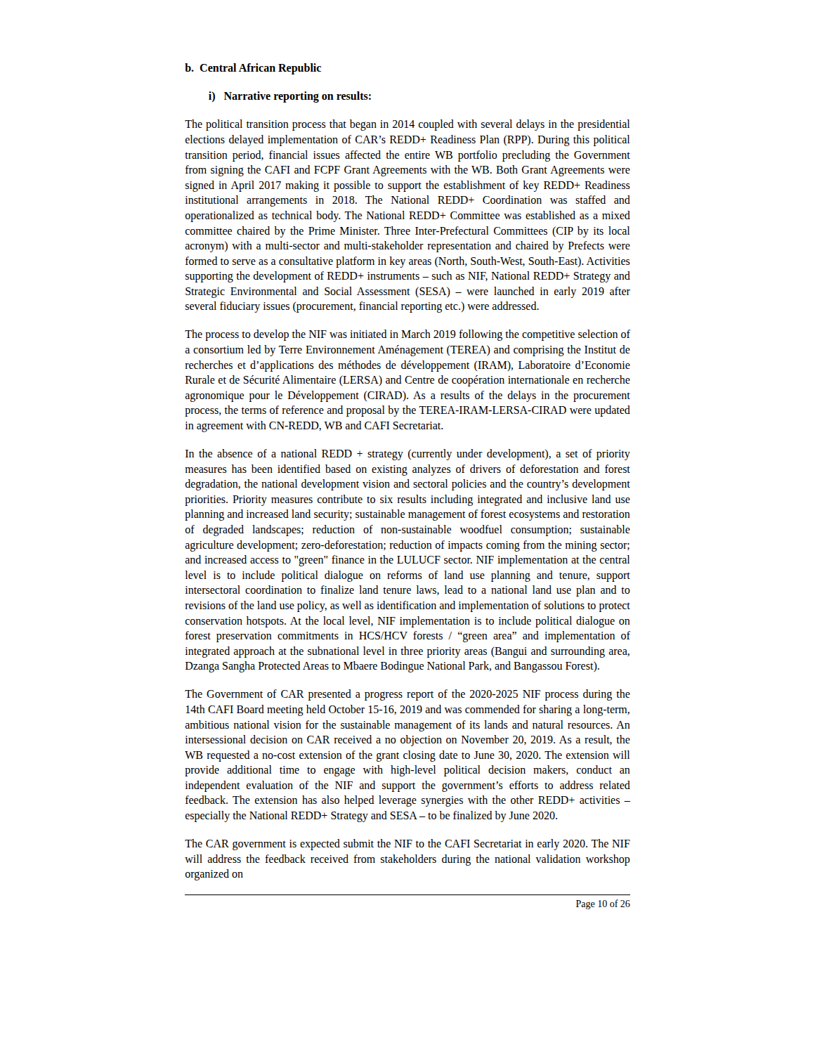b. Central African Republic
i) Narrative reporting on results:
The political transition process that began in 2014 coupled with several delays in the presidential elections delayed implementation of CAR’s REDD+ Readiness Plan (RPP). During this political transition period, financial issues affected the entire WB portfolio precluding the Government from signing the CAFI and FCPF Grant Agreements with the WB. Both Grant Agreements were signed in April 2017 making it possible to support the establishment of key REDD+ Readiness institutional arrangements in 2018. The National REDD+ Coordination was staffed and operationalized as technical body. The National REDD+ Committee was established as a mixed committee chaired by the Prime Minister. Three Inter-Prefectural Committees (CIP by its local acronym) with a multi-sector and multi-stakeholder representation and chaired by Prefects were formed to serve as a consultative platform in key areas (North, South-West, South-East). Activities supporting the development of REDD+ instruments – such as NIF, National REDD+ Strategy and Strategic Environmental and Social Assessment (SESA) – were launched in early 2019 after several fiduciary issues (procurement, financial reporting etc.) were addressed.
The process to develop the NIF was initiated in March 2019 following the competitive selection of a consortium led by Terre Environnement Aménagement (TEREA) and comprising the Institut de recherches et d’applications des méthodes de développement (IRAM), Laboratoire d’Economie Rurale et de Sécurité Alimentaire (LERSA) and Centre de coopération internationale en recherche agronomique pour le Développement (CIRAD). As a results of the delays in the procurement process, the terms of reference and proposal by the TEREA-IRAM-LERSA-CIRAD were updated in agreement with CN-REDD, WB and CAFI Secretariat.
In the absence of a national REDD + strategy (currently under development), a set of priority measures has been identified based on existing analyzes of drivers of deforestation and forest degradation, the national development vision and sectoral policies and the country’s development priorities. Priority measures contribute to six results including integrated and inclusive land use planning and increased land security; sustainable management of forest ecosystems and restoration of degraded landscapes; reduction of non-sustainable woodfuel consumption; sustainable agriculture development; zero-deforestation; reduction of impacts coming from the mining sector; and increased access to "green" finance in the LULUCF sector. NIF implementation at the central level is to include political dialogue on reforms of land use planning and tenure, support intersectoral coordination to finalize land tenure laws, lead to a national land use plan and to revisions of the land use policy, as well as identification and implementation of solutions to protect conservation hotspots. At the local level, NIF implementation is to include political dialogue on forest preservation commitments in HCS/HCV forests / “green area” and implementation of integrated approach at the subnational level in three priority areas (Bangui and surrounding area, Dzanga Sangha Protected Areas to Mbaere Bodingue National Park, and Bangassou Forest).
The Government of CAR presented a progress report of the 2020-2025 NIF process during the 14th CAFI Board meeting held October 15-16, 2019 and was commended for sharing a long-term, ambitious national vision for the sustainable management of its lands and natural resources. An intersessional decision on CAR received a no objection on November 20, 2019. As a result, the WB requested a no-cost extension of the grant closing date to June 30, 2020. The extension will provide additional time to engage with high-level political decision makers, conduct an independent evaluation of the NIF and support the government’s efforts to address related feedback. The extension has also helped leverage synergies with the other REDD+ activities – especially the National REDD+ Strategy and SESA – to be finalized by June 2020.
The CAR government is expected submit the NIF to the CAFI Secretariat in early 2020. The NIF will address the feedback received from stakeholders during the national validation workshop organized on
Page 10 of 26